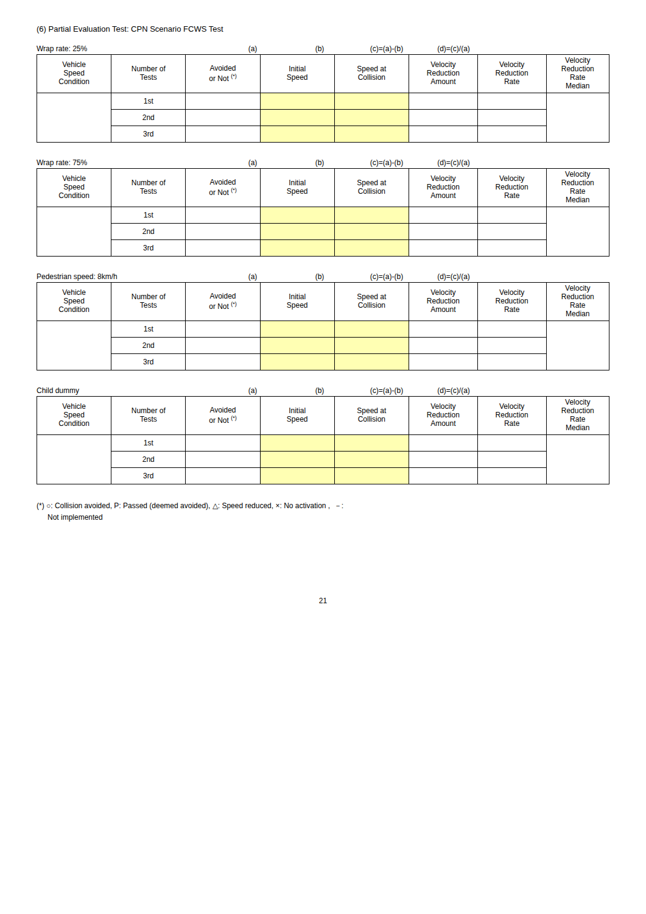(6) Partial Evaluation Test: CPN Scenario FCWS Test
Wrap rate: 25% (a) (b) (c)=(a)-(b) (d)=(c)/(a)
| Vehicle Speed Condition | Number of Tests | Avoided or Not (*) | Initial Speed | Speed at Collision | Velocity Reduction Amount | Velocity Reduction Rate | Velocity Reduction Rate Median |
| --- | --- | --- | --- | --- | --- | --- | --- |
| | 1st | | | | | | |
| 2nd | | | | | |
| 3rd | | | | | |
Wrap rate: 75% (a) (b) (c)=(a)-(b) (d)=(c)/(a)
| Vehicle Speed Condition | Number of Tests | Avoided or Not (*) | Initial Speed | Speed at Collision | Velocity Reduction Amount | Velocity Reduction Rate | Velocity Reduction Rate Median |
| --- | --- | --- | --- | --- | --- | --- | --- |
| | 1st | | | | | | |
| 2nd | | | | | |
| 3rd | | | | | |
Pedestrian speed: 8km/h (a) (b) (c)=(a)-(b) (d)=(c)/(a)
| Vehicle Speed Condition | Number of Tests | Avoided or Not (*) | Initial Speed | Speed at Collision | Velocity Reduction Amount | Velocity Reduction Rate | Velocity Reduction Rate Median |
| --- | --- | --- | --- | --- | --- | --- | --- |
| | 1st | | | | | | |
| 2nd | | | | | |
| 3rd | | | | | |
Child dummy (a) (b) (c)=(a)-(b) (d)=(c)/(a)
| Vehicle Speed Condition | Number of Tests | Avoided or Not (*) | Initial Speed | Speed at Collision | Velocity Reduction Amount | Velocity Reduction Rate | Velocity Reduction Rate Median |
| --- | --- | --- | --- | --- | --- | --- | --- |
| | 1st | | | | | | |
| 2nd | | | | | |
| 3rd | | | | | |
(*) ○: Collision avoided, P: Passed (deemed avoided), △: Speed reduced, ×: No activation , －: Not implemented
21